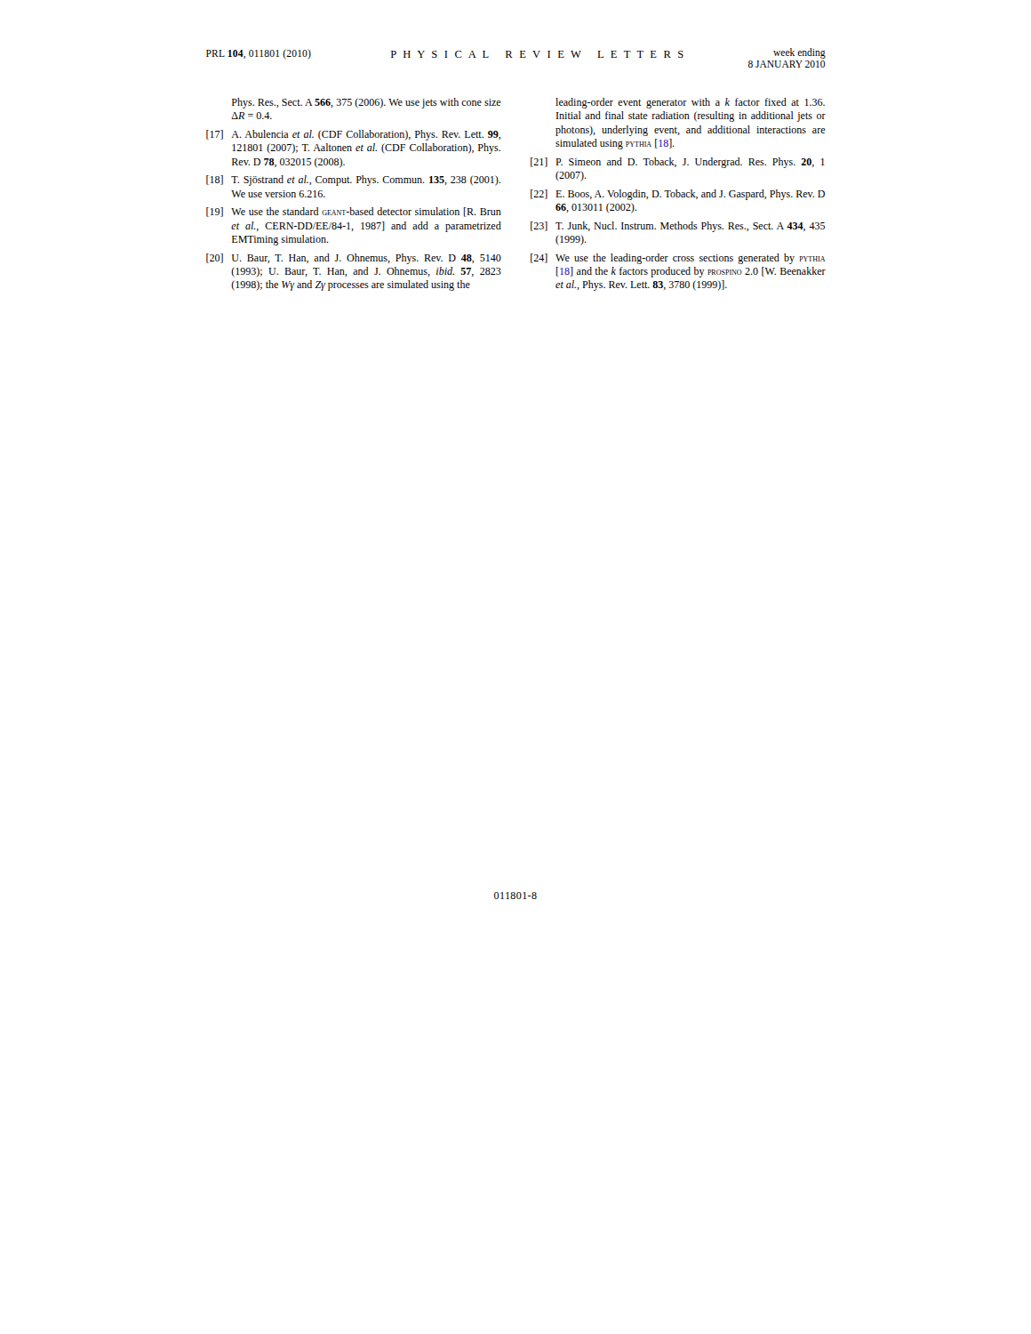PRL 104, 011801 (2010)
P H Y S I C A L R E V I E W L E T T E R S
week ending 8 JANUARY 2010
Phys. Res., Sect. A 566, 375 (2006). We use jets with cone size ΔR = 0.4.
[17] A. Abulencia et al. (CDF Collaboration), Phys. Rev. Lett. 99, 121801 (2007); T. Aaltonen et al. (CDF Collaboration), Phys. Rev. D 78, 032015 (2008).
[18] T. Sjöstrand et al., Comput. Phys. Commun. 135, 238 (2001). We use version 6.216.
[19] We use the standard geant-based detector simulation [R. Brun et al., CERN-DD/EE/84-1, 1987] and add a parametrized EMTiming simulation.
[20] U. Baur, T. Han, and J. Ohnemus, Phys. Rev. D 48, 5140 (1993); U. Baur, T. Han, and J. Ohnemus, ibid. 57, 2823 (1998); the Wγ and Zγ processes are simulated using the
leading-order event generator with a k factor fixed at 1.36. Initial and final state radiation (resulting in additional jets or photons), underlying event, and additional interactions are simulated using pythia [18].
[21] P. Simeon and D. Toback, J. Undergrad. Res. Phys. 20, 1 (2007).
[22] E. Boos, A. Vologdin, D. Toback, and J. Gaspard, Phys. Rev. D 66, 013011 (2002).
[23] T. Junk, Nucl. Instrum. Methods Phys. Res., Sect. A 434, 435 (1999).
[24] We use the leading-order cross sections generated by pythia [18] and the k factors produced by prospino 2.0 [W. Beenakker et al., Phys. Rev. Lett. 83, 3780 (1999)].
011801-8